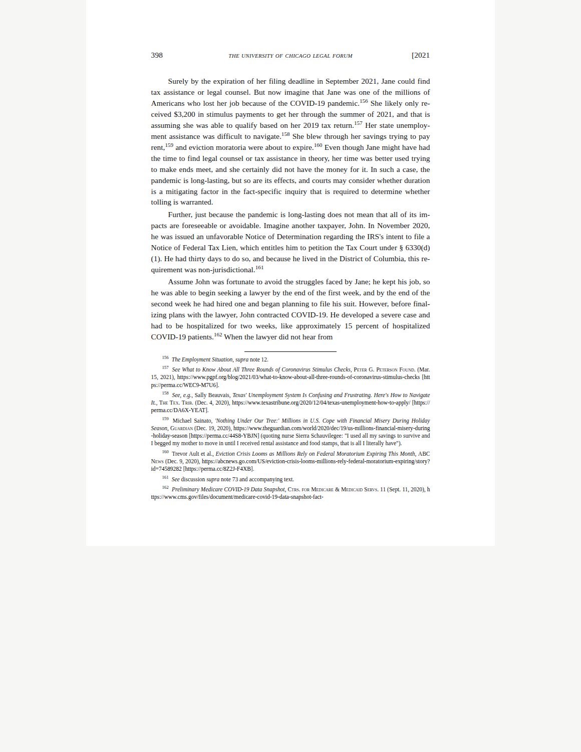398 The University of Chicago Legal Forum [2021
Surely by the expiration of her filing deadline in September 2021, Jane could find tax assistance or legal counsel. But now imagine that Jane was one of the millions of Americans who lost her job because of the COVID-19 pandemic.156 She likely only received $3,200 in stimulus payments to get her through the summer of 2021, and that is assuming she was able to qualify based on her 2019 tax return.157 Her state unemployment assistance was difficult to navigate.158 She blew through her savings trying to pay rent,159 and eviction moratoria were about to expire.160 Even though Jane might have had the time to find legal counsel or tax assistance in theory, her time was better used trying to make ends meet, and she certainly did not have the money for it. In such a case, the pandemic is long-lasting, but so are its effects, and courts may consider whether duration is a mitigating factor in the fact-specific inquiry that is required to determine whether tolling is warranted.
Further, just because the pandemic is long-lasting does not mean that all of its impacts are foreseeable or avoidable. Imagine another taxpayer, John. In November 2020, he was issued an unfavorable Notice of Determination regarding the IRS's intent to file a Notice of Federal Tax Lien, which entitles him to petition the Tax Court under § 6330(d)(1). He had thirty days to do so, and because he lived in the District of Columbia, this requirement was non-jurisdictional.161
Assume John was fortunate to avoid the struggles faced by Jane; he kept his job, so he was able to begin seeking a lawyer by the end of the first week, and by the end of the second week he had hired one and began planning to file his suit. However, before finalizing plans with the lawyer, John contracted COVID-19. He developed a severe case and had to be hospitalized for two weeks, like approximately 15 percent of hospitalized COVID-19 patients.162 When the lawyer did not hear from
156 The Employment Situation, supra note 12. 157 See What to Know About All Three Rounds of Coronavirus Stimulus Checks, Peter G. Peterson Found. (Mar. 15, 2021), https://www.pgpf.org/blog/2021/03/what-to-know-about-all-three-rounds-of-coronavirus-stimulus-checks [https://perma.cc/WEC9-M7U6]. 158 See, e.g., Sally Beauvais, Texas' Unemployment System Is Confusing and Frustrating. Here's How to Navigate It., The Tex. Trib. (Dec. 4, 2020), https://www.texastribune.org/2020/12/04/texas-unemployment-how-to-apply/ [https://perma.cc/DA6X-YEAT]. 159 Michael Sainato, 'Nothing Under Our Tree:' Millions in U.S. Cope with Financial Misery During Holiday Season, Guardian (Dec. 19, 2020), https://www.theguardian.com/world/2020/dec/19/us-millions-financial-misery-during-holiday-season [https://perma.cc/44S8-YBJN] (quoting nurse Sierra Schauvilegee: "I used all my savings to survive and I begged my mother to move in until I received rental assistance and food stamps, that is all I literally have"). 160 Trevor Ault et al., Eviction Crisis Looms as Millions Rely on Federal Moratorium Expiring This Month, ABC News (Dec. 9, 2020), https://abcnews.go.com/US/eviction-crisis-looms-millions-rely-federal-moratorium-expiring/story?id=74589282 [https://perma.cc/8Z2J-F4XB]. 161 See discussion supra note 73 and accompanying text. 162 Preliminary Medicare COVID-19 Data Snapshot, Ctrs. for Medicare & Medicaid Servs. 11 (Sept. 11, 2020), https://www.cms.gov/files/document/medicare-covid-19-data-snapshot-fact-